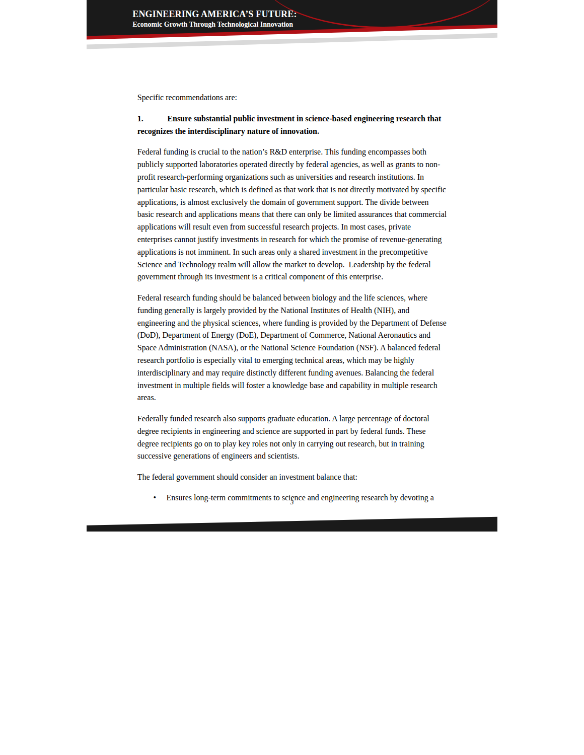ENGINEERING AMERICA’S FUTURE:
Economic Growth Through Technological Innovation
Specific recommendations are:
1. Ensure substantial public investment in science-based engineering research that recognizes the interdisciplinary nature of innovation.
Federal funding is crucial to the nation’s R&D enterprise. This funding encompasses both publicly supported laboratories operated directly by federal agencies, as well as grants to non-profit research-performing organizations such as universities and research institutions. In particular basic research, which is defined as that work that is not directly motivated by specific applications, is almost exclusively the domain of government support. The divide between basic research and applications means that there can only be limited assurances that commercial applications will result even from successful research projects. In most cases, private enterprises cannot justify investments in research for which the promise of revenue-generating applications is not imminent. In such areas only a shared investment in the precompetitive Science and Technology realm will allow the market to develop. Leadership by the federal government through its investment is a critical component of this enterprise.
Federal research funding should be balanced between biology and the life sciences, where funding generally is largely provided by the National Institutes of Health (NIH), and engineering and the physical sciences, where funding is provided by the Department of Defense (DoD), Department of Energy (DoE), Department of Commerce, National Aeronautics and Space Administration (NASA), or the National Science Foundation (NSF). A balanced federal research portfolio is especially vital to emerging technical areas, which may be highly interdisciplinary and may require distinctly different funding avenues. Balancing the federal investment in multiple fields will foster a knowledge base and capability in multiple research areas.
Federally funded research also supports graduate education. A large percentage of doctoral degree recipients in engineering and science are supported in part by federal funds. These degree recipients go on to play key roles not only in carrying out research, but in training successive generations of engineers and scientists.
The federal government should consider an investment balance that:
Ensures long-term commitments to science and engineering research by devoting a
3